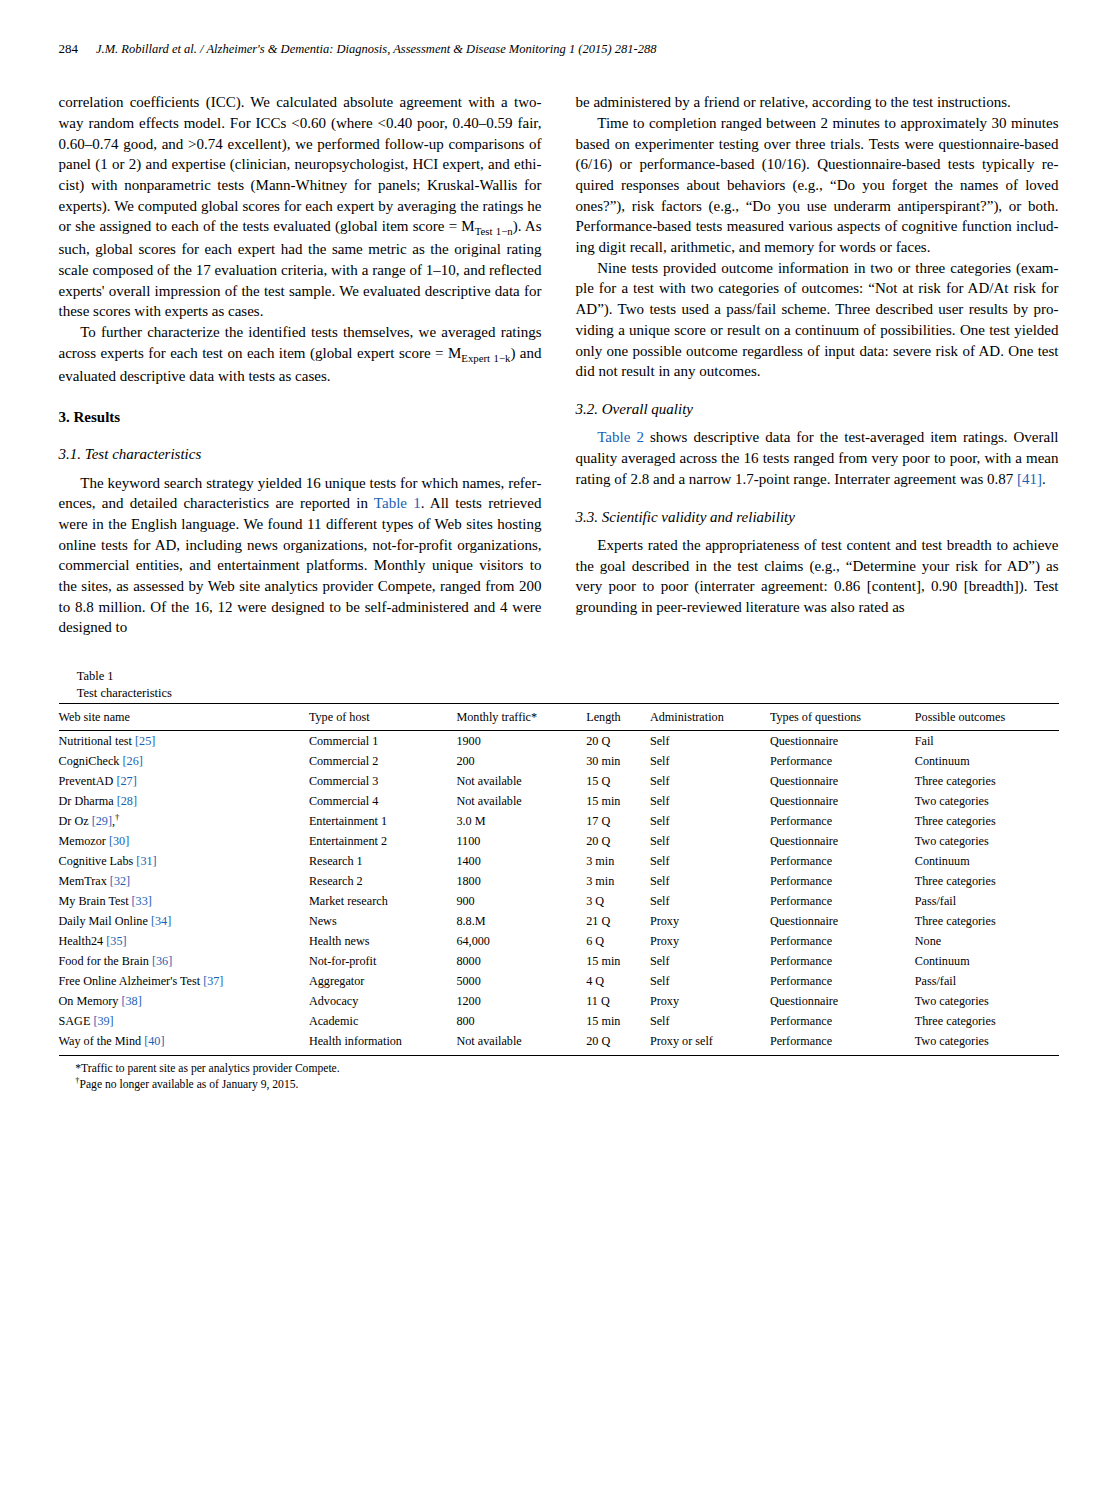284 J.M. Robillard et al. / Alzheimer's & Dementia: Diagnosis, Assessment & Disease Monitoring 1 (2015) 281-288
correlation coefficients (ICC). We calculated absolute agreement with a two-way random effects model. For ICCs <0.60 (where <0.40 poor, 0.40–0.59 fair, 0.60–0.74 good, and >0.74 excellent), we performed follow-up comparisons of panel (1 or 2) and expertise (clinician, neuropsychologist, HCI expert, and ethicist) with nonparametric tests (Mann-Whitney for panels; Kruskal-Wallis for experts). We computed global scores for each expert by averaging the ratings he or she assigned to each of the tests evaluated (global item score = MTest 1−n). As such, global scores for each expert had the same metric as the original rating scale composed of the 17 evaluation criteria, with a range of 1–10, and reflected experts' overall impression of the test sample. We evaluated descriptive data for these scores with experts as cases.
To further characterize the identified tests themselves, we averaged ratings across experts for each test on each item (global expert score = MExpert 1−k) and evaluated descriptive data with tests as cases.
3. Results
3.1. Test characteristics
The keyword search strategy yielded 16 unique tests for which names, references, and detailed characteristics are reported in Table 1. All tests retrieved were in the English language. We found 11 different types of Web sites hosting online tests for AD, including news organizations, not-for-profit organizations, commercial entities, and entertainment platforms. Monthly unique visitors to the sites, as assessed by Web site analytics provider Compete, ranged from 200 to 8.8 million. Of the 16, 12 were designed to be self-administered and 4 were designed to
be administered by a friend or relative, according to the test instructions.
Time to completion ranged between 2 minutes to approximately 30 minutes based on experimenter testing over three trials. Tests were questionnaire-based (6/16) or performance-based (10/16). Questionnaire-based tests typically required responses about behaviors (e.g., “Do you forget the names of loved ones?”), risk factors (e.g., “Do you use underarm antiperspirant?”), or both. Performance-based tests measured various aspects of cognitive function including digit recall, arithmetic, and memory for words or faces.
Nine tests provided outcome information in two or three categories (example for a test with two categories of outcomes: “Not at risk for AD/At risk for AD”). Two tests used a pass/fail scheme. Three described user results by providing a unique score or result on a continuum of possibilities. One test yielded only one possible outcome regardless of input data: severe risk of AD. One test did not result in any outcomes.
3.2. Overall quality
Table 2 shows descriptive data for the test-averaged item ratings. Overall quality averaged across the 16 tests ranged from very poor to poor, with a mean rating of 2.8 and a narrow 1.7-point range. Interrater agreement was 0.87 [41].
3.3. Scientific validity and reliability
Experts rated the appropriateness of test content and test breadth to achieve the goal described in the test claims (e.g., “Determine your risk for AD”) as very poor to poor (interrater agreement: 0.86 [content], 0.90 [breadth]). Test grounding in peer-reviewed literature was also rated as
Table 1
Test characteristics
| Web site name | Type of host | Monthly traffic* | Length | Administration | Types of questions | Possible outcomes |
| --- | --- | --- | --- | --- | --- | --- |
| Nutritional test [25] | Commercial 1 | 1900 | 20 Q | Self | Questionnaire | Fail |
| CogniCheck [26] | Commercial 2 | 200 | 30 min | Self | Performance | Continuum |
| PreventAD [27] | Commercial 3 | Not available | 15 Q | Self | Questionnaire | Three categories |
| Dr Dharma [28] | Commercial 4 | Not available | 15 min | Self | Questionnaire | Two categories |
| Dr Oz [29] , † | Entertainment 1 | 3.0 M | 17 Q | Self | Performance | Three categories |
| Memozor [30] | Entertainment 2 | 1100 | 20 Q | Self | Questionnaire | Two categories |
| Cognitive Labs [31] | Research 1 | 1400 | 3 min | Self | Performance | Continuum |
| MemTrax [32] | Research 2 | 1800 | 3 min | Self | Performance | Three categories |
| My Brain Test [33] | Market research | 900 | 3 Q | Self | Performance | Pass/fail |
| Daily Mail Online [34] | News | 8.8.M | 21 Q | Proxy | Questionnaire | Three categories |
| Health24 [35] | Health news | 64,000 | 6 Q | Proxy | Performance | None |
| Food for the Brain [36] | Not-for-profit | 8000 | 15 min | Self | Performance | Continuum |
| Free Online Alzheimer's Test [37] | Aggregator | 5000 | 4 Q | Self | Performance | Pass/fail |
| On Memory [38] | Advocacy | 1200 | 11 Q | Proxy | Questionnaire | Two categories |
| SAGE [39] | Academic | 800 | 15 min | Self | Performance | Three categories |
| Way of the Mind [40] | Health information | Not available | 20 Q | Proxy or self | Performance | Two categories |
*Traffic to parent site as per analytics provider Compete.
†Page no longer available as of January 9, 2015.